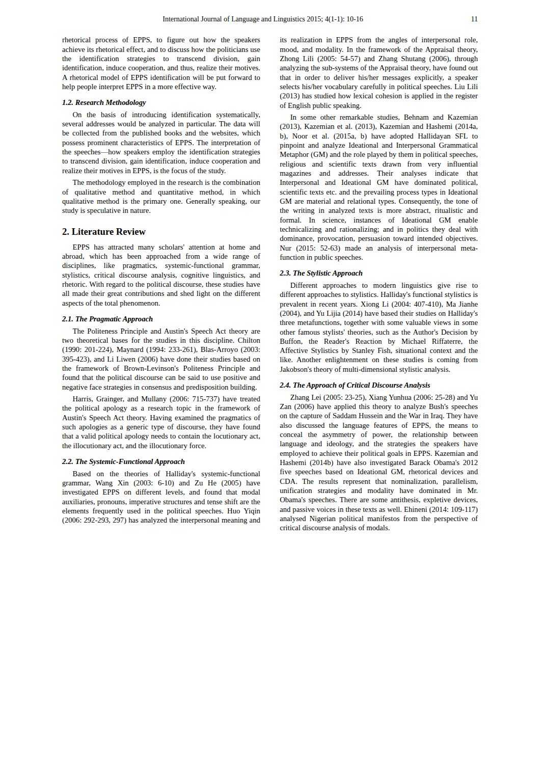International Journal of Language and Linguistics 2015; 4(1-1): 10-16 11
rhetorical process of EPPS, to figure out how the speakers achieve its rhetorical effect, and to discuss how the politicians use the identification strategies to transcend division, gain identification, induce cooperation, and thus, realize their motives. A rhetorical model of EPPS identification will be put forward to help people interpret EPPS in a more effective way.
1.2. Research Methodology
On the basis of introducing identification systematically, several addresses would be analyzed in particular. The data will be collected from the published books and the websites, which possess prominent characteristics of EPPS. The interpretation of the speeches—how speakers employ the identification strategies to transcend division, gain identification, induce cooperation and realize their motives in EPPS, is the focus of the study.
The methodology employed in the research is the combination of qualitative method and quantitative method, in which qualitative method is the primary one. Generally speaking, our study is speculative in nature.
2. Literature Review
EPPS has attracted many scholars' attention at home and abroad, which has been approached from a wide range of disciplines, like pragmatics, systemic-functional grammar, stylistics, critical discourse analysis, cognitive linguistics, and rhetoric. With regard to the political discourse, these studies have all made their great contributions and shed light on the different aspects of the total phenomenon.
2.1. The Pragmatic Approach
The Politeness Principle and Austin's Speech Act theory are two theoretical bases for the studies in this discipline. Chilton (1990: 201-224), Maynard (1994: 233-261), Blas-Arroyo (2003: 395-423), and Li Liwen (2006) have done their studies based on the framework of Brown-Levinson's Politeness Principle and found that the political discourse can be said to use positive and negative face strategies in consensus and predisposition building.
Harris, Grainger, and Mullany (2006: 715-737) have treated the political apology as a research topic in the framework of Austin's Speech Act theory. Having examined the pragmatics of such apologies as a generic type of discourse, they have found that a valid political apology needs to contain the locutionary act, the illocutionary act, and the illocutionary force.
2.2. The Systemic-Functional Approach
Based on the theories of Halliday's systemic-functional grammar, Wang Xin (2003: 6-10) and Zu He (2005) have investigated EPPS on different levels, and found that modal auxiliaries, pronouns, imperative structures and tense shift are the elements frequently used in the political speeches. Huo Yiqin (2006: 292-293, 297) has analyzed the interpersonal meaning and its realization in EPPS from the angles of interpersonal role, mood, and modality. In the framework of the Appraisal theory, Zhong Lili (2005: 54-57) and Zhang Shutang (2006), through analyzing the sub-systems of the Appraisal theory, have found out that in order to deliver his/her messages explicitly, a speaker selects his/her vocabulary carefully in political speeches. Liu Lili (2013) has studied how lexical cohesion is applied in the register of English public speaking.
In some other remarkable studies, Behnam and Kazemian (2013), Kazemian et al. (2013), Kazemian and Hashemi (2014a, b), Noor et al. (2015a, b) have adopted Hallidayan SFL to pinpoint and analyze Ideational and Interpersonal Grammatical Metaphor (GM) and the role played by them in political speeches, religious and scientific texts drawn from very influential magazines and addresses. Their analyses indicate that Interpersonal and Ideational GM have dominated political, scientific texts etc. and the prevailing process types in Ideational GM are material and relational types. Consequently, the tone of the writing in analyzed texts is more abstract, ritualistic and formal. In science, instances of Ideational GM enable technicalizing and rationalizing; and in politics they deal with dominance, provocation, persuasion toward intended objectives. Nur (2015: 52-63) made an analysis of interpersonal meta-function in public speeches.
2.3. The Stylistic Approach
Different approaches to modern linguistics give rise to different approaches to stylistics. Halliday's functional stylistics is prevalent in recent years. Xiong Li (2004: 407-410), Ma Jianhe (2004), and Yu Lijia (2014) have based their studies on Halliday's three metafunctions, together with some valuable views in some other famous stylists' theories, such as the Author's Decision by Buffon, the Reader's Reaction by Michael Riffaterre, the Affective Stylistics by Stanley Fish, situational context and the like. Another enlightenment on these studies is coming from Jakobson's theory of multi-dimensional stylistic analysis.
2.4. The Approach of Critical Discourse Analysis
Zhang Lei (2005: 23-25), Xiang Yunhua (2006: 25-28) and Yu Zan (2006) have applied this theory to analyze Bush's speeches on the capture of Saddam Hussein and the War in Iraq. They have also discussed the language features of EPPS, the means to conceal the asymmetry of power, the relationship between language and ideology, and the strategies the speakers have employed to achieve their political goals in EPPS. Kazemian and Hashemi (2014b) have also investigated Barack Obama's 2012 five speeches based on Ideational GM, rhetorical devices and CDA. The results represent that nominalization, parallelism, unification strategies and modality have dominated in Mr. Obama's speeches. There are some antithesis, expletive devices, and passive voices in these texts as well. Ehineni (2014: 109-117) analysed Nigerian political manifestos from the perspective of critical discourse analysis of modals.